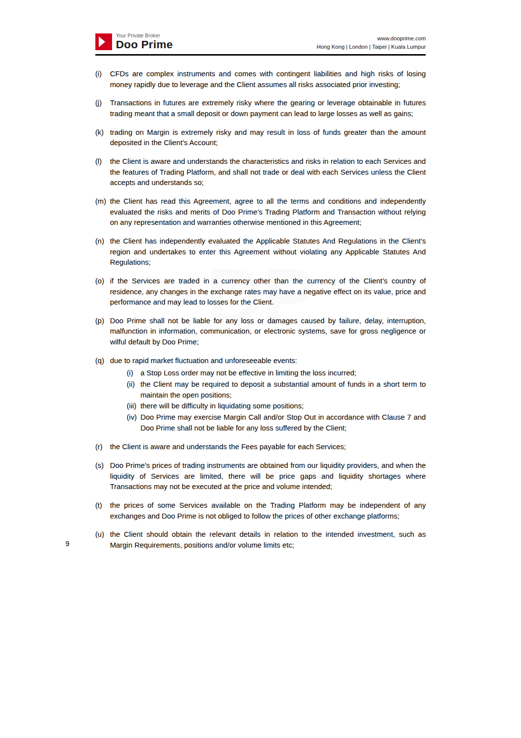DP
Your Private Broker
Doo Prime
www.dooprime.com
Hong Kong | London | Taipei | Kuala Lumpur
(i) CFDs are complex instruments and comes with contingent liabilities and high risks of losing money rapidly due to leverage and the Client assumes all risks associated prior investing;
(j) Transactions in futures are extremely risky where the gearing or leverage obtainable in futures trading meant that a small deposit or down payment can lead to large losses as well as gains;
(k) trading on Margin is extremely risky and may result in loss of funds greater than the amount deposited in the Client’s Account;
(l) the Client is aware and understands the characteristics and risks in relation to each Services and the features of Trading Platform, and shall not trade or deal with each Services unless the Client accepts and understands so;
(m) the Client has read this Agreement, agree to all the terms and conditions and independently evaluated the risks and merits of Doo Prime’s Trading Platform and Transaction without relying on any representation and warranties otherwise mentioned in this Agreement;
(n) the Client has independently evaluated the Applicable Statutes And Regulations in the Client’s region and undertakes to enter this Agreement without violating any Applicable Statutes And Regulations;
(o) if the Services are traded in a currency other than the currency of the Client’s country of residence, any changes in the exchange rates may have a negative effect on its value, price and performance and may lead to losses for the Client.
(p) Doo Prime shall not be liable for any loss or damages caused by failure, delay, interruption, malfunction in information, communication, or electronic systems, save for gross negligence or wilful default by Doo Prime;
(q) due to rapid market fluctuation and unforeseeable events:
(i) a Stop Loss order may not be effective in limiting the loss incurred;
(ii) the Client may be required to deposit a substantial amount of funds in a short term to maintain the open positions;
(iii) there will be difficulty in liquidating some positions;
(iv) Doo Prime may exercise Margin Call and/or Stop Out in accordance with Clause 7 and Doo Prime shall not be liable for any loss suffered by the Client;
(r) the Client is aware and understands the Fees payable for each Services;
(s) Doo Prime’s prices of trading instruments are obtained from our liquidity providers, and when the liquidity of Services are limited, there will be price gaps and liquidity shortages where Transactions may not be executed at the price and volume intended;
(t) the prices of some Services available on the Trading Platform may be independent of any exchanges and Doo Prime is not obliged to follow the prices of other exchange platforms;
(u) the Client should obtain the relevant details in relation to the intended investment, such as Margin Requirements, positions and/or volume limits etc;
9